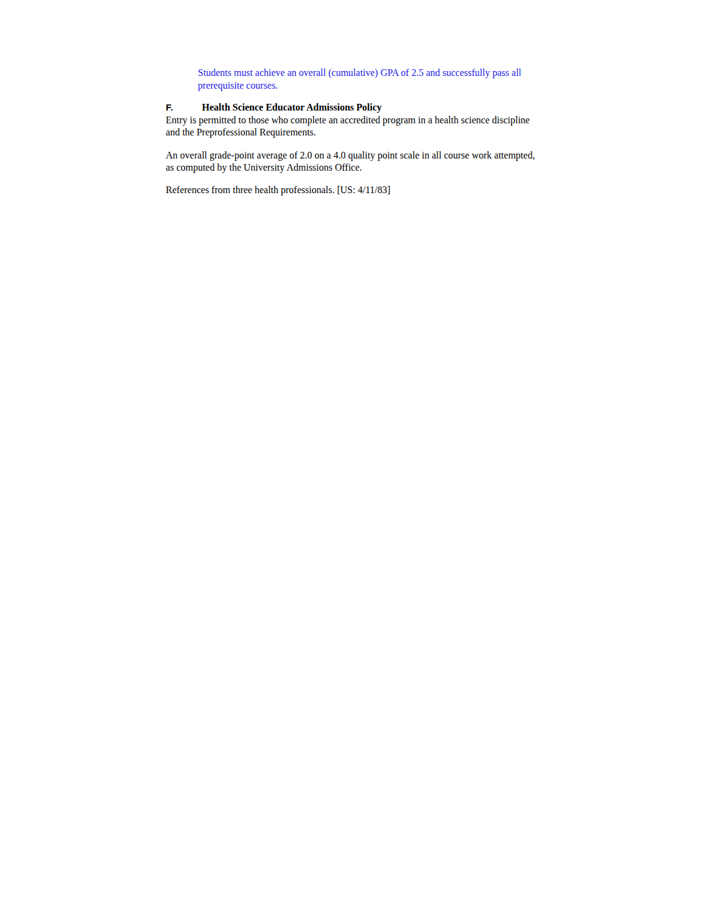Students must achieve an overall (cumulative) GPA of 2.5 and successfully pass all prerequisite courses.
F. Health Science Educator Admissions Policy
Entry is permitted to those who complete an accredited program in a health science discipline and the Preprofessional Requirements.
An overall grade-point average of 2.0 on a 4.0 quality point scale in all course work attempted, as computed by the University Admissions Office.
References from three health professionals. [US: 4/11/83]